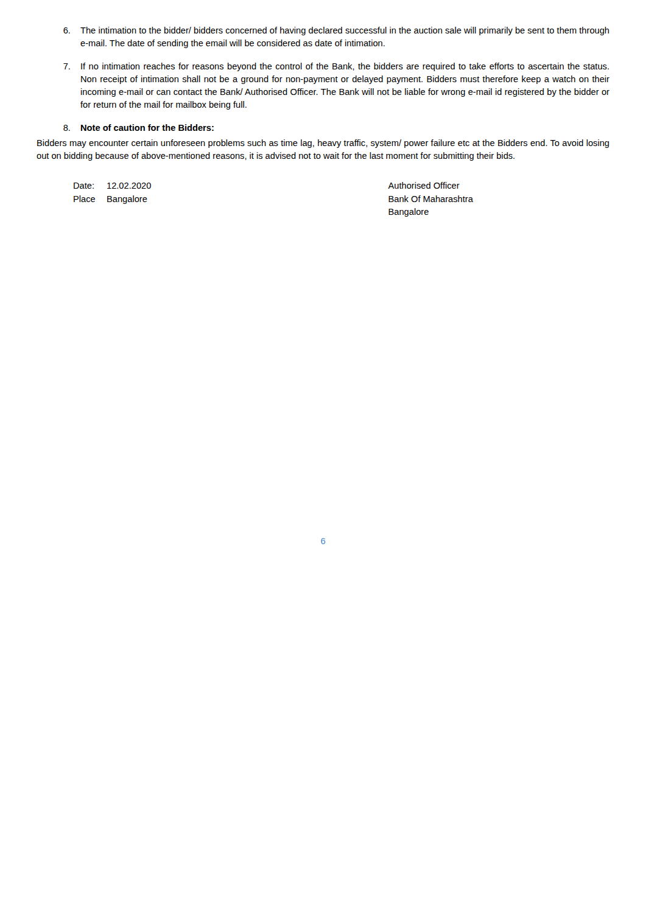The intimation to the bidder/ bidders concerned of having declared successful in the auction sale will primarily be sent to them through e-mail. The date of sending the email will be considered as date of intimation.
If no intimation reaches for reasons beyond the control of the Bank, the bidders are required to take efforts to ascertain the status. Non receipt of intimation shall not be a ground for non-payment or delayed payment. Bidders must therefore keep a watch on their incoming e-mail or can contact the Bank/ Authorised Officer. The Bank will not be liable for wrong e-mail id registered by the bidder or for return of the mail for mailbox being full.
Note of caution for the Bidders:
Bidders may encounter certain unforeseen problems such as time lag, heavy traffic, system/ power failure etc at the Bidders end. To avoid losing out on bidding because of above-mentioned reasons, it is advised not to wait for the last moment for submitting their bids.
| Date: 12.02.2020 | Authorised Officer |
| Place Bangalore | Bank Of Maharashtra |
| | Bangalore |
6